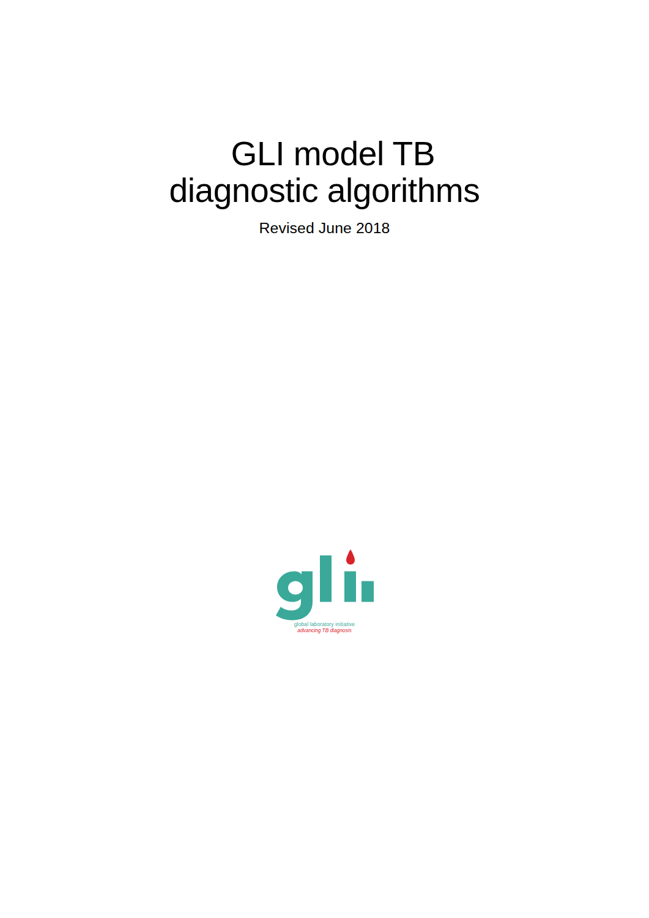GLI model TB diagnostic algorithms
Revised June 2018
global laboratory initiative advancing TB diagnosis